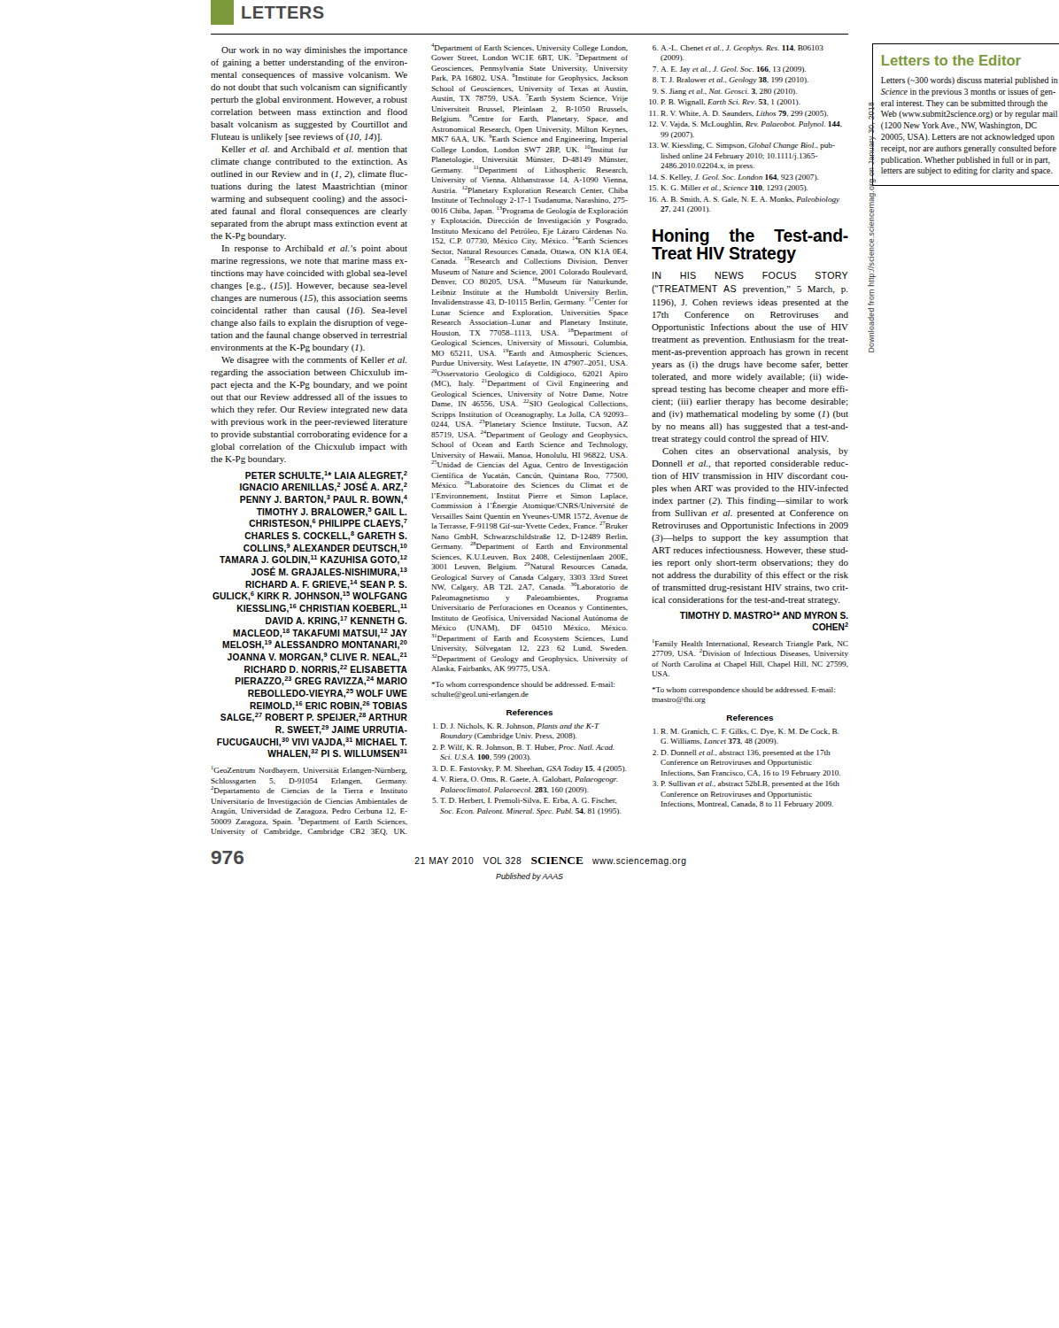Letters
Downloaded from http://science.sciencemag.org on January 30, 2018
Our work in no way diminishes the importance of gaining a better understanding of the environmental consequences of massive volcanism. We do not doubt that such volcanism can significantly perturb the global environment. However, a robust correlation between mass extinction and flood basalt volcanism as suggested by Courtillot and Fluteau is unlikely [see reviews of (10, 14)].
Keller et al. and Archibald et al. mention that climate change contributed to the extinction. As outlined in our Review and in (1, 2), climate fluctuations during the latest Maastrichtian (minor warming and subsequent cooling) and the associated faunal and floral consequences are clearly separated from the abrupt mass extinction event at the K-Pg boundary.
In response to Archibald et al.’s point about marine regressions, we note that marine mass extinctions may have coincided with global sea-level changes [e.g., (15)]. However, because sea-level changes are numerous (15), this association seems coincidental rather than causal (16). Sea-level change also fails to explain the disruption of vegetation and the faunal change observed in terrestrial environments at the K-Pg boundary (1).
We disagree with the comments of Keller et al. regarding the association between Chicxulub impact ejecta and the K-Pg boundary, and we point out that our Review addressed all of the issues to which they refer. Our Review integrated new data with previous work in the peer-reviewed literature to provide substantial corroborating evidence for a global correlation of the Chicxulub impact with the K-Pg boundary.
PETER SCHULTE,1* LAIA ALEGRET,2 IGNACIO ARENILLAS,2 JOSÉ A. ARZ,2 PENNY J. BARTON,3 PAUL R. BOWN,4 TIMOTHY J. BRALOWER,5 GAIL L. CHRISTESON,6 PHILIPPE CLAEYS,7 CHARLES S. COCKELL,8 GARETH S. COLLINS,9 ALEXANDER DEUTSCH,10 TAMARA J. GOLDIN,11 KAZUHISA GOTO,12 JOSÉ M. GRAJALES-NISHIMURA,13 RICHARD A. F. GRIEVE,14 SEAN P. S. GULICK,6 KIRK R. JOHNSON,15 WOLFGANG KIESSLING,16 CHRISTIAN KOEBERL,11 DAVID A. KRING,17 KENNETH G. MACLEOD,18 TAKAFUMI MATSUI,12 JAY MELOSH,19 ALESSANDRO MONTANARI,20 JOANNA V. MORGAN,9 CLIVE R. NEAL,21 RICHARD D. NORRIS,22 ELISABETTA PIERAZZO,23 GREG RAVIZZA,24 MARIO REBOLLEDO-VIEYRA,25 WOLF UWE REIMOLD,16 ERIC ROBIN,26 TOBIAS SALGE,27 ROBERT P. SPEIJER,28 ARTHUR R. SWEET,29 JAIME URRUTIA-FUCUGAUCHI,30 VIVI VAJDA,31 MICHAEL T. WHALEN,32 PI S. WILLUMSEN31
1GeoZentrum Nordbayern, Universität Erlangen-Nürnberg, Schlossgarten 5, D-91054 Erlangen, Germany. 2Departamento de Ciencias de la Tierra e Instituto Universitario de Investigación de Ciencias Ambientales de Aragón, Universidad de Zaragoza, Pedro Cerbuna 12, E-50009 Zaragoza, Spain. 3Department of Earth Sciences, University of Cambridge, Cambridge CB2 3EQ, UK. 4Department of Earth Sciences, University College London, Gower Street, London WC1E 6BT, UK. 5Department of Geosciences, Pennsylvania State University, University Park, PA 16802, USA. 6Institute for Geophysics, Jackson School of Geosciences, University of Texas at Austin, Austin, TX 78759, USA. 7Earth System Science, Vrije Universiteit Brussel, Pleinlaan 2, B-1050 Brussels, Belgium. 8Centre for Earth, Planetary, Space, and Astronomical Research, Open University, Milton Keynes, MK7 6AA, UK. 9Earth Science and Engineering, Imperial College London, London SW7 2BP, UK. 10Institut fur Planetologie, Universität Münster, D-48149 Münster, Germany. 11Department of Lithospheric Research, University of Vienna, Althanstrasse 14, A-1090 Vienna, Austria. 12Planetary Exploration Research Center, Chiba Institute of Technology 2-17-1 Tsudanuma, Narashino, 275-0016 Chiba, Japan. 13Programa de Geología de Exploración y Explotación, Dirección de Investigación y Posgrado, Instituto Mexicano del Petróleo, Eje Lázaro Cárdenas No. 152, C.P. 07730, México City, México. 14Earth Sciences Sector, Natural Resources Canada, Ottawa, ON K1A 0E4, Canada. 15Research and Collections Division, Denver Museum of Nature and Science, 2001 Colorado Boulevard, Denver, CO 80205, USA. 16Museum für Naturkunde, Leibniz Institute at the Humboldt University Berlin, Invalidenstrasse 43, D-10115 Berlin, Germany. 17Center for Lunar Science and Exploration, Universities Space Research Association–Lunar and Planetary Institute, Houston, TX 77058–1113, USA. 18Department of Geological Sciences, University of Missouri, Columbia, MO 65211, USA. 19Earth and Atmospheric Sciences, Purdue University, West Lafayette, IN 47907–2051, USA. 20Osservatorio Geologico di Coldigioco, 62021 Apiro (MC), Italy. 21Department of Civil Engineering and Geological Sciences, University of Notre Dame, Notre Dame, IN 46556, USA. 22SIO Geological Collections, Scripps Institution of Oceanography, La Jolla, CA 92093–0244, USA. 23Planetary Science Institute, Tucson, AZ 85719, USA. 24Department of Geology and Geophysics, School of Ocean and Earth Science and Technology, University of Hawaii, Manoa, Honolulu, HI 96822, USA. 25Unidad de Ciencias del Agua, Centro de Investigación Científica de Yucatán, Cancún, Quintana Roo, 77500, México. 26Laboratoire des Sciences du Climat et de l’Environnement, Institut Pierre et Simon Laplace, Commission à l’Énergie Atomique/CNRS/Université de Versailles Saint Quentin en Yveunes-UMR 1572, Avenue de la Terrasse, F-91198 Gif-sur-Yvette Cedex, France. 27Bruker Nano GmbH, Schwarzschildstraße 12, D-12489 Berlin, Germany. 28Department of Earth and Environmental Sciences, K.U.Leuven, Box 2408, Celestijnenlaan 200E, 3001 Leuven, Belgium. 29Natural Resources Canada, Geological Survey of Canada Calgary, 3303 33rd Street NW, Calgary, AB T2L 2A7, Canada. 30Laboratorio de Paleomagnetismo y Paleoambientes, Programa Universitario de Perforaciones en Oceanos y Continentes, Instituto de Geofísica, Universidad Nacional Autónoma de México (UNAM), DF 04510 México, México. 31Department of Earth and Ecosystem Sciences, Lund University, Sölvegatan 12, 223 62 Lund, Sweden. 32Department of Geology and Geophysics, University of Alaska, Fairbanks, AK 99775, USA.
*To whom correspondence should be addressed. E-mail: schulte@geol.uni-erlangen.de
References
D. J. Nichols, K. R. Johnson, Plants and the K-T Boundary (Cambridge Univ. Press, 2008).
P. Wilf, K. R. Johnson, B. T. Huber, Proc. Natl. Acad. Sci. U.S.A. 100, 599 (2003).
D. E. Fastovsky, P. M. Sheehan, GSA Today 15, 4 (2005).
V. Riera, O. Oms, R. Gaete, A. Galobart, Palaeogeogr. Palaeoclimatol. Palaeoecol. 283, 160 (2009).
T. D. Herbert, I. Premoli-Silva, E. Erba, A. G. Fischer, Soc. Econ. Paleont. Mineral. Spec. Publ. 54, 81 (1995).
A.-L. Chenet et al., J. Geophys. Res. 114, B06103 (2009).
A. E. Jay et al., J. Geol. Soc. 166, 13 (2009).
T. J. Bralower et al., Geology 38, 199 (2010).
S. Jiang et al., Nat. Geosci. 3, 280 (2010).
P. B. Wignall, Earth Sci. Rev. 53, 1 (2001).
R. V. White, A. D. Saunders, Lithos 79, 299 (2005).
V. Vajda, S. McLoughlin, Rev. Palaeobot. Palynol. 144, 99 (2007).
W. Kiessling, C. Simpson, Global Change Biol., published online 24 February 2010; 10.1111/j.1365-2486.2010.02204.x, in press.
S. Kelley, J. Geol. Soc. London 164, 923 (2007).
K. G. Miller et al., Science 310, 1293 (2005).
A. B. Smith, A. S. Gale, N. E. A. Monks, Paleobiology 27, 241 (2001).
Honing the Test-and-Treat HIV Strategy
IN HIS NEWS FOCUS STORY (“TREATMENT AS prevention,” 5 March, p. 1196), J. Cohen reviews ideas presented at the 17th Conference on Retroviruses and Opportunistic Infections about the use of HIV treatment as prevention. Enthusiasm for the treatment-as-prevention approach has grown in recent years as (i) the drugs have become safer, better tolerated, and more widely available; (ii) widespread testing has become cheaper and more efficient; (iii) earlier therapy has become desirable; and (iv) mathematical modeling by some (1) (but by no means all) has suggested that a test-and-treat strategy could control the spread of HIV.
Cohen cites an observational analysis, by Donnell et al., that reported considerable reduction of HIV transmission in HIV discordant couples when ART was provided to the HIV-infected index partner (2). This finding—similar to work from Sullivan et al. presented at Conference on Retroviruses and Opportunistic Infections in 2009 (3)—helps to support the key assumption that ART reduces infectiousness. However, these studies report only short-term observations; they do not address the durability of this effect or the risk of transmitted drug-resistant HIV strains, two critical considerations for the test-and-treat strategy.
TIMOTHY D. MASTRO1* AND MYRON S. COHEN2
1Family Health International, Research Triangle Park, NC 27709, USA. 2Division of Infectious Diseases, University of North Carolina at Chapel Hill, Chapel Hill, NC 27599, USA.
*To whom correspondence should be addressed. E-mail: tmastro@fhi.org
References
R. M. Granich, C. F. Gilks, C. Dye, K. M. De Cock, B. G. Williams, Lancet 373, 48 (2009).
D. Donnell et al., abstract 136, presented at the 17th Conference on Retroviruses and Opportunistic Infections, San Francisco, CA, 16 to 19 February 2010.
P. Sullivan et al., abstract 52bLB, presented at the 16th Conference on Retroviruses and Opportunistic Infections, Montreal, Canada, 8 to 11 February 2009.
Letters to the Editor
Letters (~300 words) discuss material published in Science in the previous 3 months or issues of general interest. They can be submitted through the Web (www.submit2science.org) or by regular mail (1200 New York Ave., NW, Washington, DC 20005, USA). Letters are not acknowledged upon receipt, nor are authors generally consulted before publication. Whether published in full or in part, letters are subject to editing for clarity and space.
976
21 MAY 2010 VOL 328 SCIENCE www.sciencemag.org
Published by AAAS